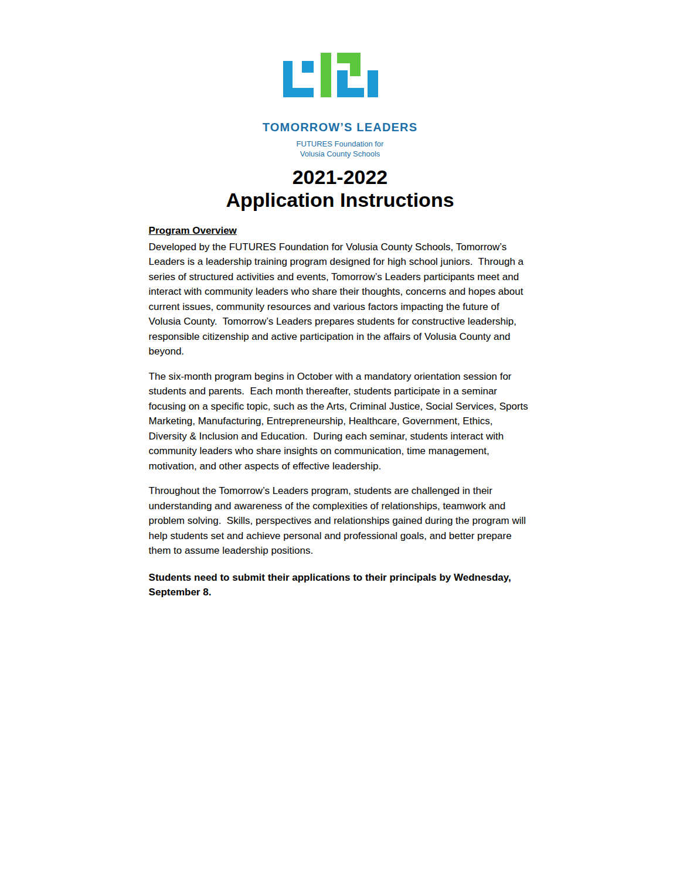TOMORROW’S LEADERS
FUTURES Foundation for
Volusia County Schools
2021-2022
Application Instructions
Program Overview
Developed by the FUTURES Foundation for Volusia County Schools, Tomorrow’s Leaders is a leadership training program designed for high school juniors. Through a series of structured activities and events, Tomorrow’s Leaders participants meet and interact with community leaders who share their thoughts, concerns and hopes about current issues, community resources and various factors impacting the future of Volusia County. Tomorrow’s Leaders prepares students for constructive leadership, responsible citizenship and active participation in the affairs of Volusia County and beyond.
The six-month program begins in October with a mandatory orientation session for students and parents. Each month thereafter, students participate in a seminar focusing on a specific topic, such as the Arts, Criminal Justice, Social Services, Sports Marketing, Manufacturing, Entrepreneurship, Healthcare, Government, Ethics, Diversity & Inclusion and Education. During each seminar, students interact with community leaders who share insights on communication, time management, motivation, and other aspects of effective leadership.
Throughout the Tomorrow’s Leaders program, students are challenged in their understanding and awareness of the complexities of relationships, teamwork and problem solving. Skills, perspectives and relationships gained during the program will help students set and achieve personal and professional goals, and better prepare them to assume leadership positions.
Students need to submit their applications to their principals by Wednesday, September 8.